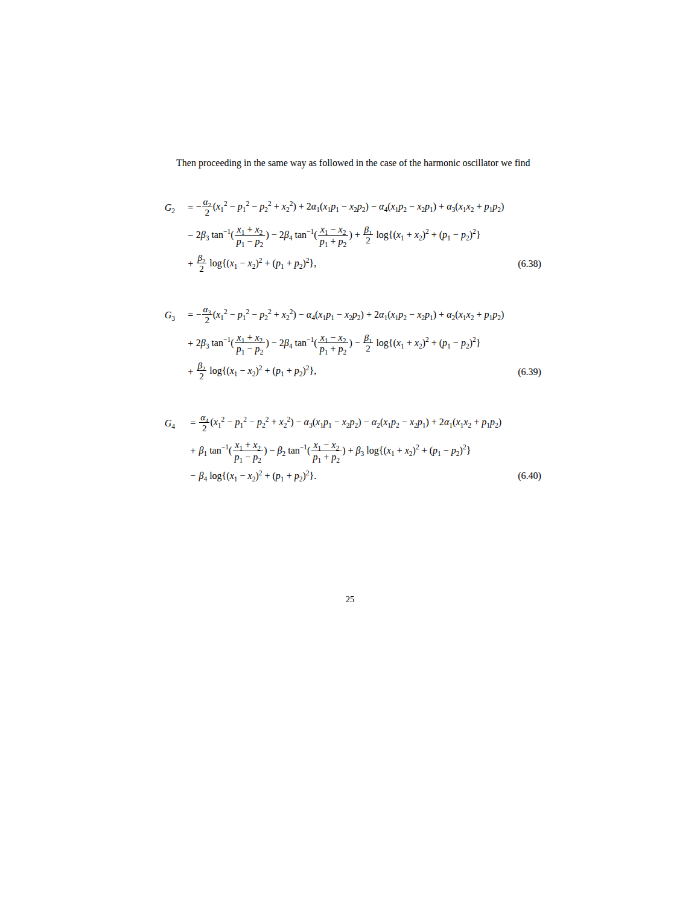Then proceeding in the same way as followed in the case of the harmonic oscillator we find
| G 2 | = | − α 2 2 ( x 1 2 − p 1 2 − p 2 2 + x 2 2 ) + 2 α 1 ( x 1 p 1 − x 2 p 2 ) − α 4 ( x 1 p 2 − x 2 p 1 ) + α 3 ( x 1 x 2 + p 1 p 2 ) | |
| | − | 2 β 3 tan −1 ( x 1 + x 2 p 1 − p 2 ) − 2 β 4 tan −1 ( x 1 − x 2 p 1 + p 2 ) + β 1 2 log {( x 1 + x 2 ) 2 + ( p 1 − p 2 ) 2 } | |
| | + | β 2 2 log {( x 1 − x 2 ) 2 + ( p 1 + p 2 ) 2 }, | (6.38) |
| G 3 | = | − α 3 2 ( x 1 2 − p 1 2 − p 2 2 + x 2 2 ) − α 4 ( x 1 p 1 − x 2 p 2 ) + 2 α 1 ( x 1 p 2 − x 2 p 1 ) + α 2 ( x 1 x 2 + p 1 p 2 ) | |
| | + | 2 β 3 tan −1 ( x 1 + x 2 p 1 − p 2 ) − 2 β 4 tan −1 ( x 1 − x 2 p 1 + p 2 ) − β 1 2 log {( x 1 + x 2 ) 2 + ( p 1 − p 2 ) 2 } | |
| | + | β 2 2 log {( x 1 − x 2 ) 2 + ( p 1 + p 2 ) 2 }, | (6.39) |
| G 4 | = | α 4 2 ( x 1 2 − p 1 2 − p 2 2 + x 2 2 ) − α 3 ( x 1 p 1 − x 2 p 2 ) − α 2 ( x 1 p 2 − x 2 p 1 ) + 2 α 1 ( x 1 x 2 + p 1 p 2 ) | |
| | + | β 1 tan −1 ( x 1 + x 2 p 1 − p 2 ) − β 2 tan −1 ( x 1 − x 2 p 1 + p 2 ) + β 3 log {( x 1 + x 2 ) 2 + ( p 1 − p 2 ) 2 } | |
| | − | β 4 log {( x 1 − x 2 ) 2 + ( p 1 + p 2 ) 2 }. | (6.40) |
25